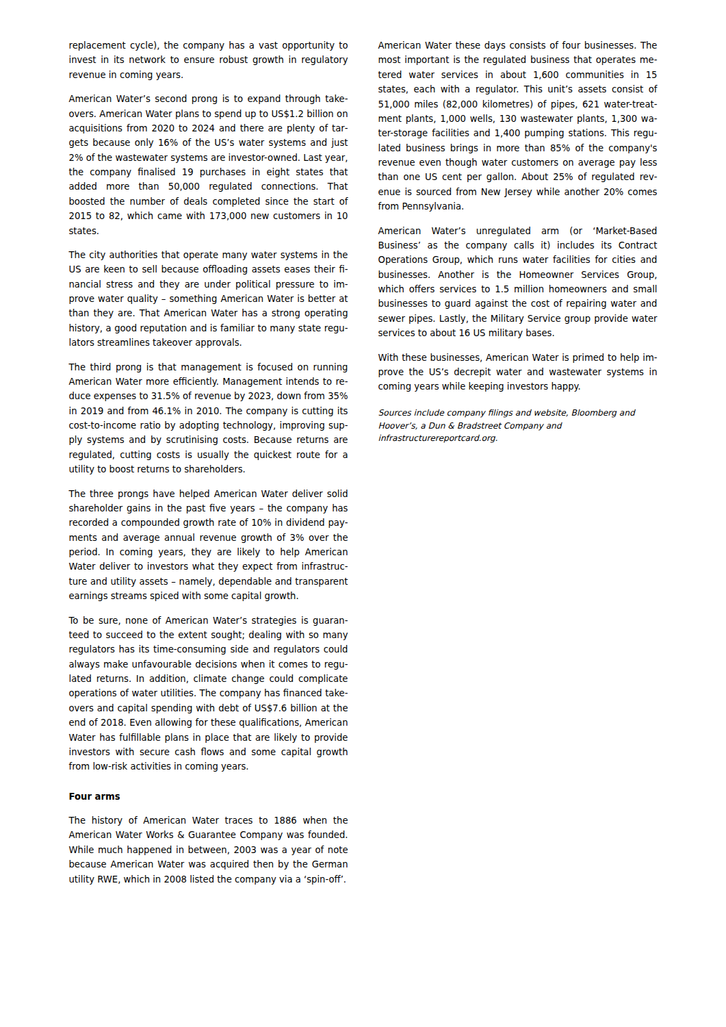replacement cycle), the company has a vast opportunity to invest in its network to ensure robust growth in regulatory revenue in coming years.
American Water’s second prong is to expand through takeovers. American Water plans to spend up to US$1.2 billion on acquisitions from 2020 to 2024 and there are plenty of targets because only 16% of the US’s water systems and just 2% of the wastewater systems are investor-owned. Last year, the company finalised 19 purchases in eight states that added more than 50,000 regulated connections. That boosted the number of deals completed since the start of 2015 to 82, which came with 173,000 new customers in 10 states.
The city authorities that operate many water systems in the US are keen to sell because offloading assets eases their financial stress and they are under political pressure to improve water quality – something American Water is better at than they are. That American Water has a strong operating history, a good reputation and is familiar to many state regulators streamlines takeover approvals.
The third prong is that management is focused on running American Water more efficiently. Management intends to reduce expenses to 31.5% of revenue by 2023, down from 35% in 2019 and from 46.1% in 2010. The company is cutting its cost-to-income ratio by adopting technology, improving supply systems and by scrutinising costs. Because returns are regulated, cutting costs is usually the quickest route for a utility to boost returns to shareholders.
The three prongs have helped American Water deliver solid shareholder gains in the past five years – the company has recorded a compounded growth rate of 10% in dividend payments and average annual revenue growth of 3% over the period. In coming years, they are likely to help American Water deliver to investors what they expect from infrastructure and utility assets – namely, dependable and transparent earnings streams spiced with some capital growth.
To be sure, none of American Water’s strategies is guaranteed to succeed to the extent sought; dealing with so many regulators has its time-consuming side and regulators could always make unfavourable decisions when it comes to regulated returns. In addition, climate change could complicate operations of water utilities. The company has financed takeovers and capital spending with debt of US$7.6 billion at the end of 2018. Even allowing for these qualifications, American Water has fulfillable plans in place that are likely to provide investors with secure cash flows and some capital growth from low-risk activities in coming years.
Four arms
The history of American Water traces to 1886 when the American Water Works & Guarantee Company was founded. While much happened in between, 2003 was a year of note because American Water was acquired then by the German utility RWE, which in 2008 listed the company via a ‘spin-off’.
American Water these days consists of four businesses. The most important is the regulated business that operates metered water services in about 1,600 communities in 15 states, each with a regulator. This unit’s assets consist of 51,000 miles (82,000 kilometres) of pipes, 621 water-treatment plants, 1,000 wells, 130 wastewater plants, 1,300 water-storage facilities and 1,400 pumping stations. This regulated business brings in more than 85% of the company's revenue even though water customers on average pay less than one US cent per gallon. About 25% of regulated revenue is sourced from New Jersey while another 20% comes from Pennsylvania.
American Water’s unregulated arm (or ‘Market-Based Business’ as the company calls it) includes its Contract Operations Group, which runs water facilities for cities and businesses. Another is the Homeowner Services Group, which offers services to 1.5 million homeowners and small businesses to guard against the cost of repairing water and sewer pipes. Lastly, the Military Service group provide water services to about 16 US military bases.
With these businesses, American Water is primed to help improve the US’s decrepit water and wastewater systems in coming years while keeping investors happy.
Sources include company filings and website, Bloomberg and Hoover’s, a Dun & Bradstreet Company and infrastructurereportcard.org.